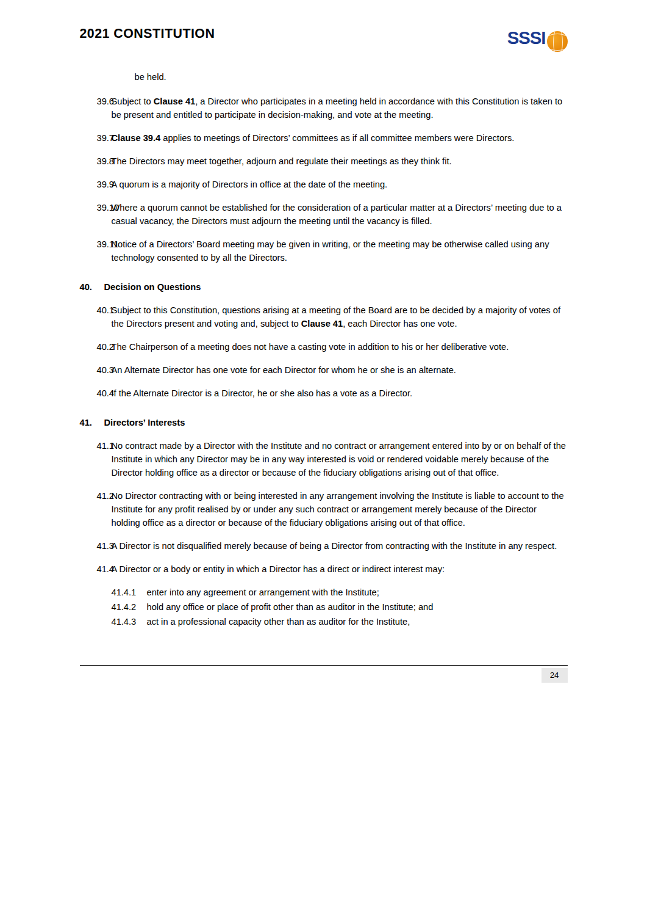2021 CONSTITUTION
SSSI
be held.
39.6
Subject to Clause 41, a Director who participates in a meeting held in accordance with this Constitution is taken to be present and entitled to participate in decision-making, and vote at the meeting.
39.7
Clause 39.4 applies to meetings of Directors’ committees as if all committee members were Directors.
39.8
The Directors may meet together, adjourn and regulate their meetings as they think fit.
39.9
A quorum is a majority of Directors in office at the date of the meeting.
39.10
Where a quorum cannot be established for the consideration of a particular matter at a Directors’ meeting due to a casual vacancy, the Directors must adjourn the meeting until the vacancy is filled.
39.11
Notice of a Directors’ Board meeting may be given in writing, or the meeting may be otherwise called using any technology consented to by all the Directors.
40. Decision on Questions
40.1
Subject to this Constitution, questions arising at a meeting of the Board are to be decided by a majority of votes of the Directors present and voting and, subject to Clause 41, each Director has one vote.
40.2
The Chairperson of a meeting does not have a casting vote in addition to his or her deliberative vote.
40.3
An Alternate Director has one vote for each Director for whom he or she is an alternate.
40.4
If the Alternate Director is a Director, he or she also has a vote as a Director.
41. Directors’ Interests
41.1
No contract made by a Director with the Institute and no contract or arrangement entered into by or on behalf of the Institute in which any Director may be in any way interested is void or rendered voidable merely because of the Director holding office as a director or because of the fiduciary obligations arising out of that office.
41.2
No Director contracting with or being interested in any arrangement involving the Institute is liable to account to the Institute for any profit realised by or under any such contract or arrangement merely because of the Director holding office as a director or because of the fiduciary obligations arising out of that office.
41.3
A Director is not disqualified merely because of being a Director from contracting with the Institute in any respect.
41.4
A Director or a body or entity in which a Director has a direct or indirect interest may:
41.4.1
enter into any agreement or arrangement with the Institute;
41.4.2
hold any office or place of profit other than as auditor in the Institute; and
41.4.3
act in a professional capacity other than as auditor for the Institute,
24